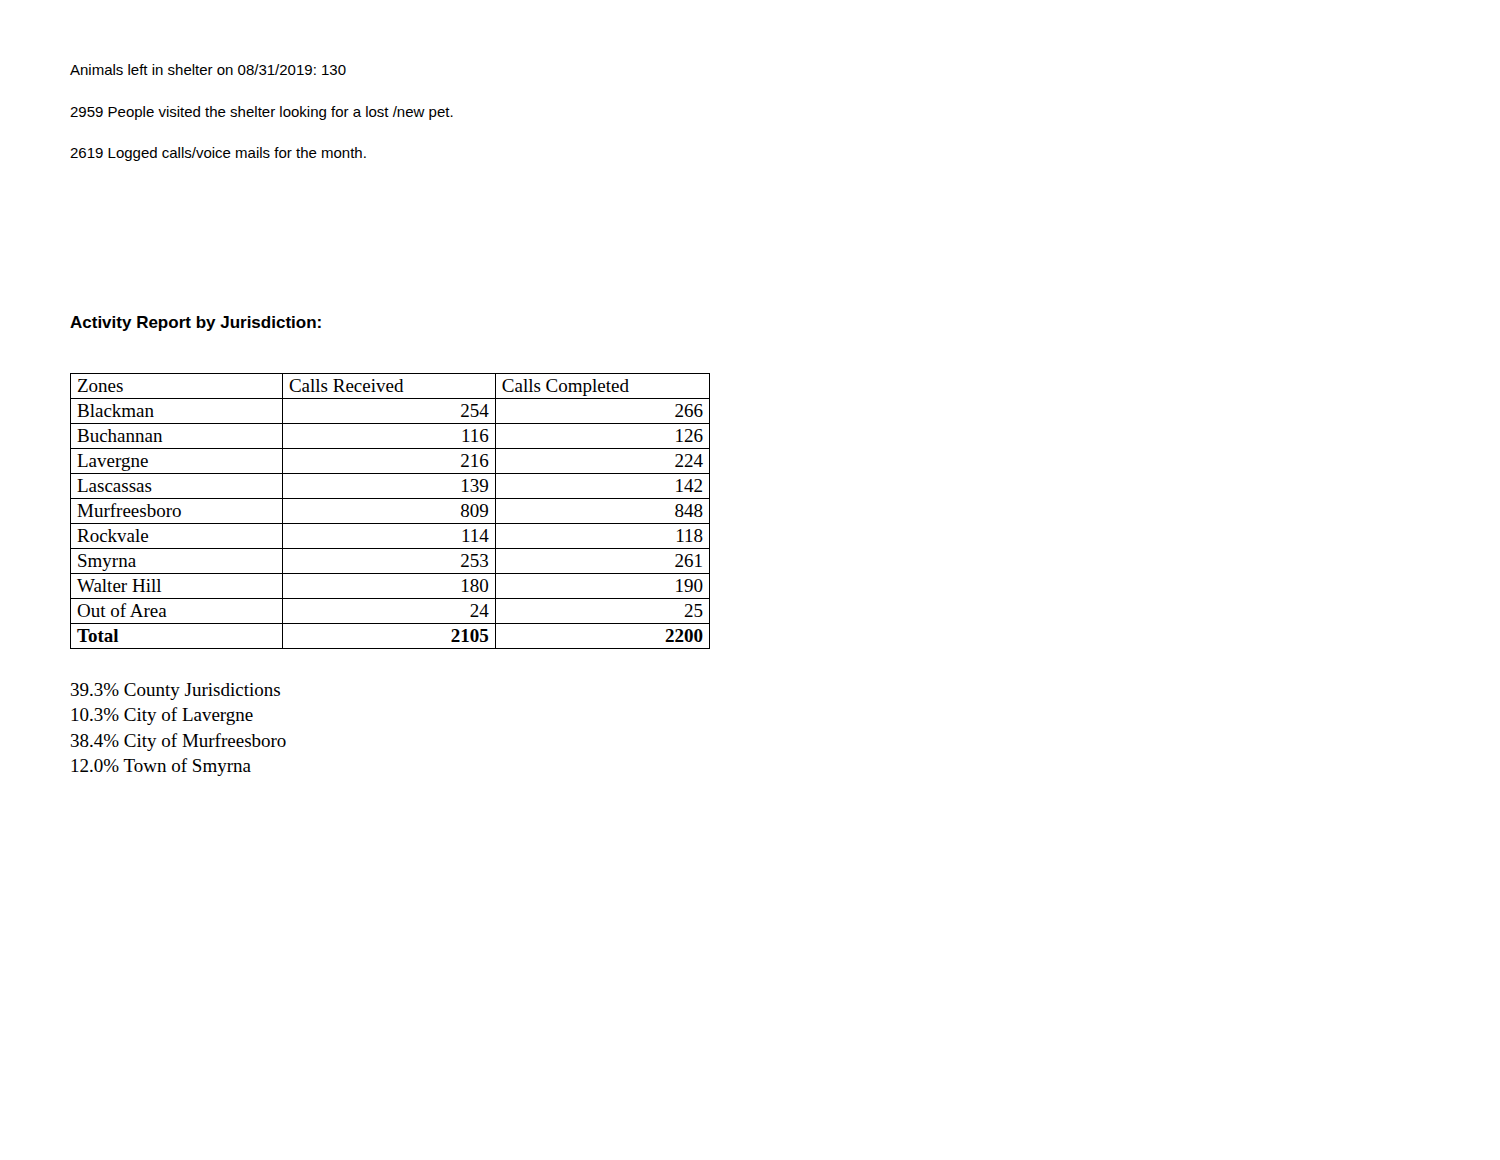Animals left in shelter on 08/31/2019: 130
2959 People visited the shelter looking for a lost /new pet.
2619 Logged calls/voice mails for the month.
Activity Report by Jurisdiction:
| Zones | Calls Received | Calls Completed |
| --- | --- | --- |
| Blackman | 254 | 266 |
| Buchannan | 116 | 126 |
| Lavergne | 216 | 224 |
| Lascassas | 139 | 142 |
| Murfreesboro | 809 | 848 |
| Rockvale | 114 | 118 |
| Smyrna | 253 | 261 |
| Walter Hill | 180 | 190 |
| Out of Area | 24 | 25 |
| Total | 2105 | 2200 |
39.3% County Jurisdictions
10.3% City of Lavergne
38.4% City of Murfreesboro
12.0% Town of Smyrna